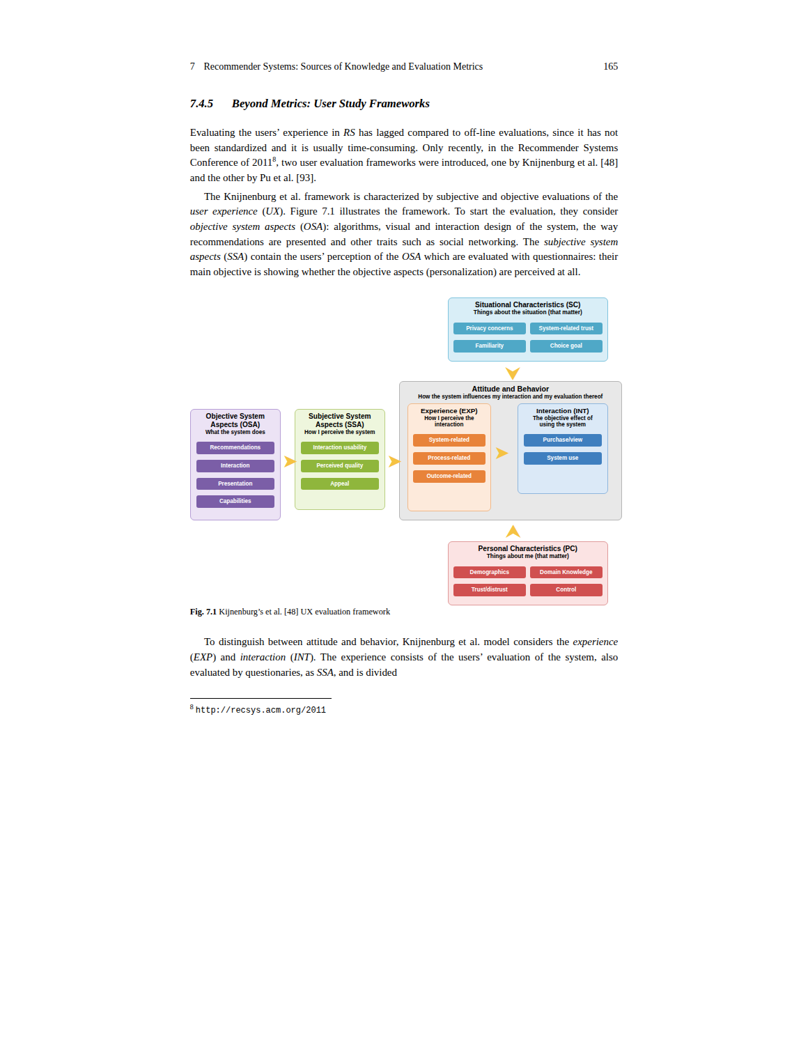7 Recommender Systems: Sources of Knowledge and Evaluation Metrics 165
7.4.5 Beyond Metrics: User Study Frameworks
Evaluating the users’ experience in RS has lagged compared to off-line evaluations, since it has not been standardized and it is usually time-consuming. Only recently, in the Recommender Systems Conference of 20118, two user evaluation frameworks were introduced, one by Knijnenburg et al. [48] and the other by Pu et al. [93].
The Knijnenburg et al. framework is characterized by subjective and objective evaluations of the user experience (UX). Figure 7.1 illustrates the framework. To start the evaluation, they consider objective system aspects (OSA): algorithms, visual and interaction design of the system, the way recommendations are presented and other traits such as social networking. The subjective system aspects (SSA) contain the users’ perception of the OSA which are evaluated with questionnaires: their main objective is showing whether the objective aspects (personalization) are perceived at all.
Situational Characteristics (SC)
Things about the situation (that matter)
Privacy concerns System-related trust
Familiarity Choice goal
Attitude and Behavior
How the system influences my interaction and my evaluation thereof
Experience (EXP)
How I perceive the
interaction
System-related
Process-related
Outcome-related
Interaction (INT)
The objective effect of
using the system
Purchase/view
System use
Objective System
Aspects (OSA)
What the system does
Recommendations
Interaction
Presentation
Capabilities
Subjective System
Aspects (SSA)
How I perceive the system
Interaction usability
Perceived quality
Appeal
Personal Characteristics (PC)
Things about me (that matter)
Demographics Domain Knowledge
Trust/distrust Control
⮟
⮟
➤
➤
➤
Fig. 7.1 Kijnenburg’s et al. [48] UX evaluation framework
To distinguish between attitude and behavior, Knijnenburg et al. model considers the experience (EXP) and interaction (INT). The experience consists of the users’ evaluation of the system, also evaluated by questionaries, as SSA, and is divided
8 http://recsys.acm.org/2011